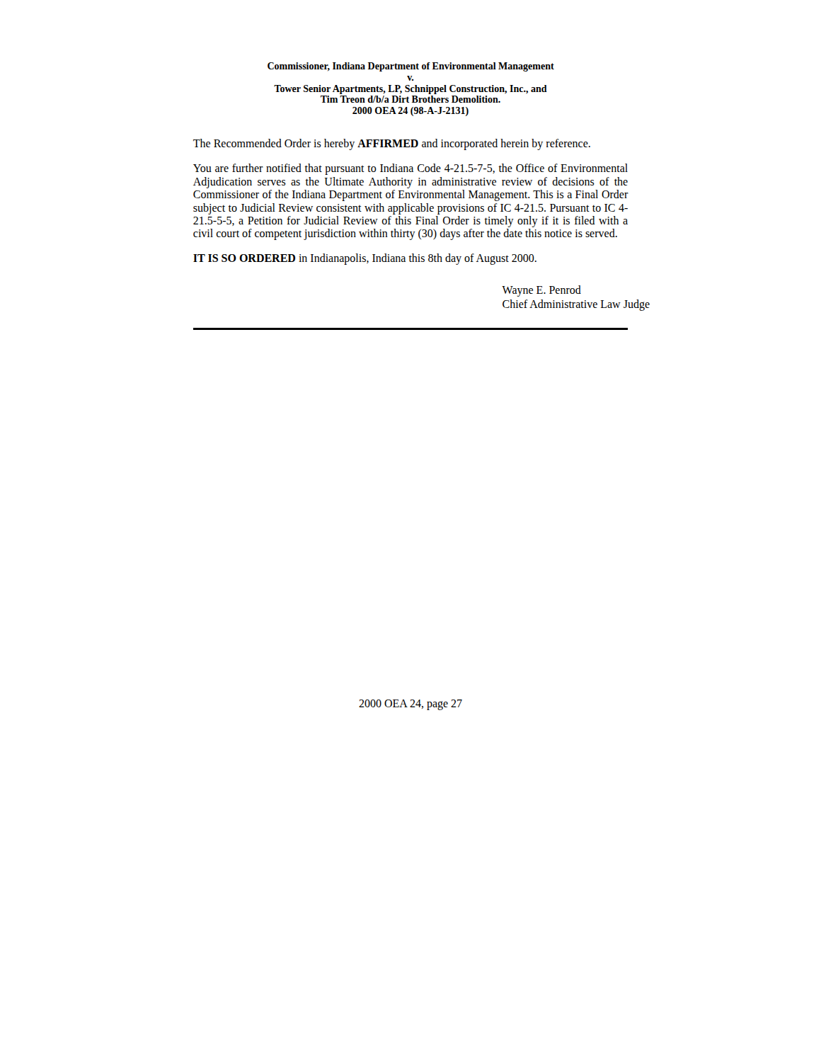Commissioner, Indiana Department of Environmental Management
v.
Tower Senior Apartments, LP, Schnippel Construction, Inc., and
Tim Treon d/b/a Dirt Brothers Demolition.
2000 OEA 24 (98-A-J-2131)
The Recommended Order is hereby AFFIRMED and incorporated herein by reference.
You are further notified that pursuant to Indiana Code 4-21.5-7-5, the Office of Environmental Adjudication serves as the Ultimate Authority in administrative review of decisions of the Commissioner of the Indiana Department of Environmental Management. This is a Final Order subject to Judicial Review consistent with applicable provisions of IC 4-21.5. Pursuant to IC 4-21.5-5-5, a Petition for Judicial Review of this Final Order is timely only if it is filed with a civil court of competent jurisdiction within thirty (30) days after the date this notice is served.
IT IS SO ORDERED in Indianapolis, Indiana this 8th day of August 2000.
Wayne E. Penrod
Chief Administrative Law Judge
2000 OEA 24, page 27